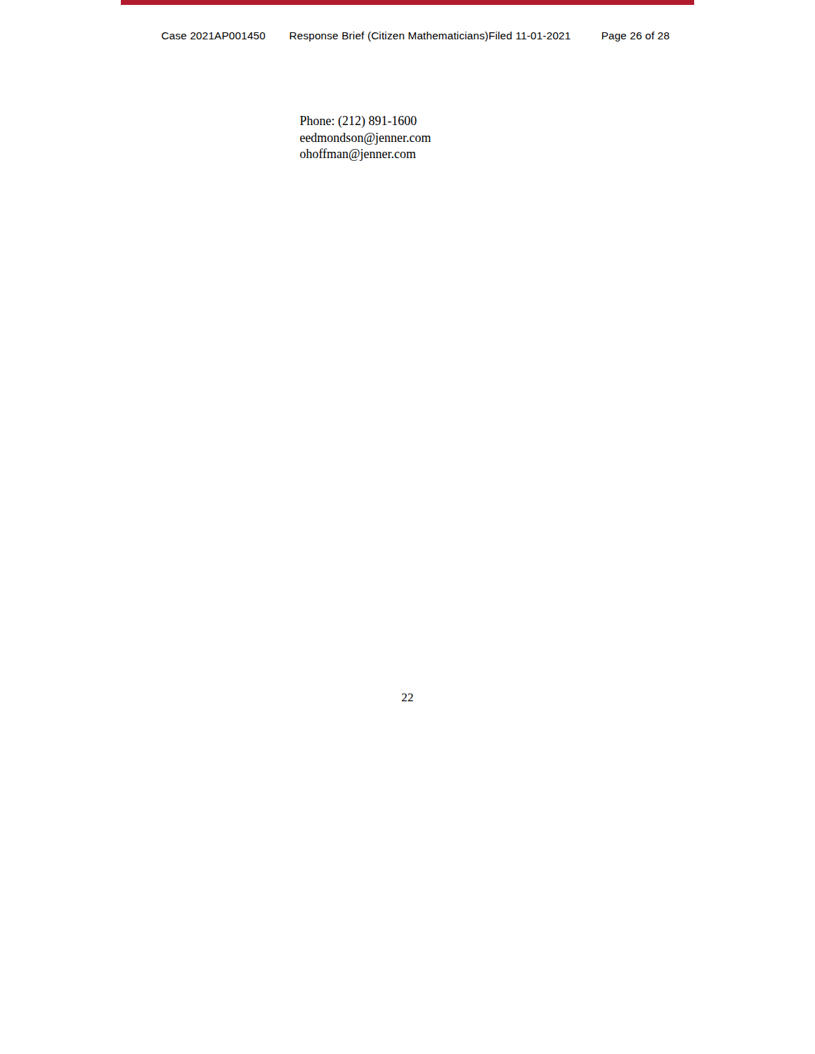Case 2021AP001450 Response Brief (Citizen Mathematicians) Filed 11-01-2021 Page 26 of 28
Phone: (212) 891-1600
eedmondson@jenner.com
ohoffman@jenner.com
22